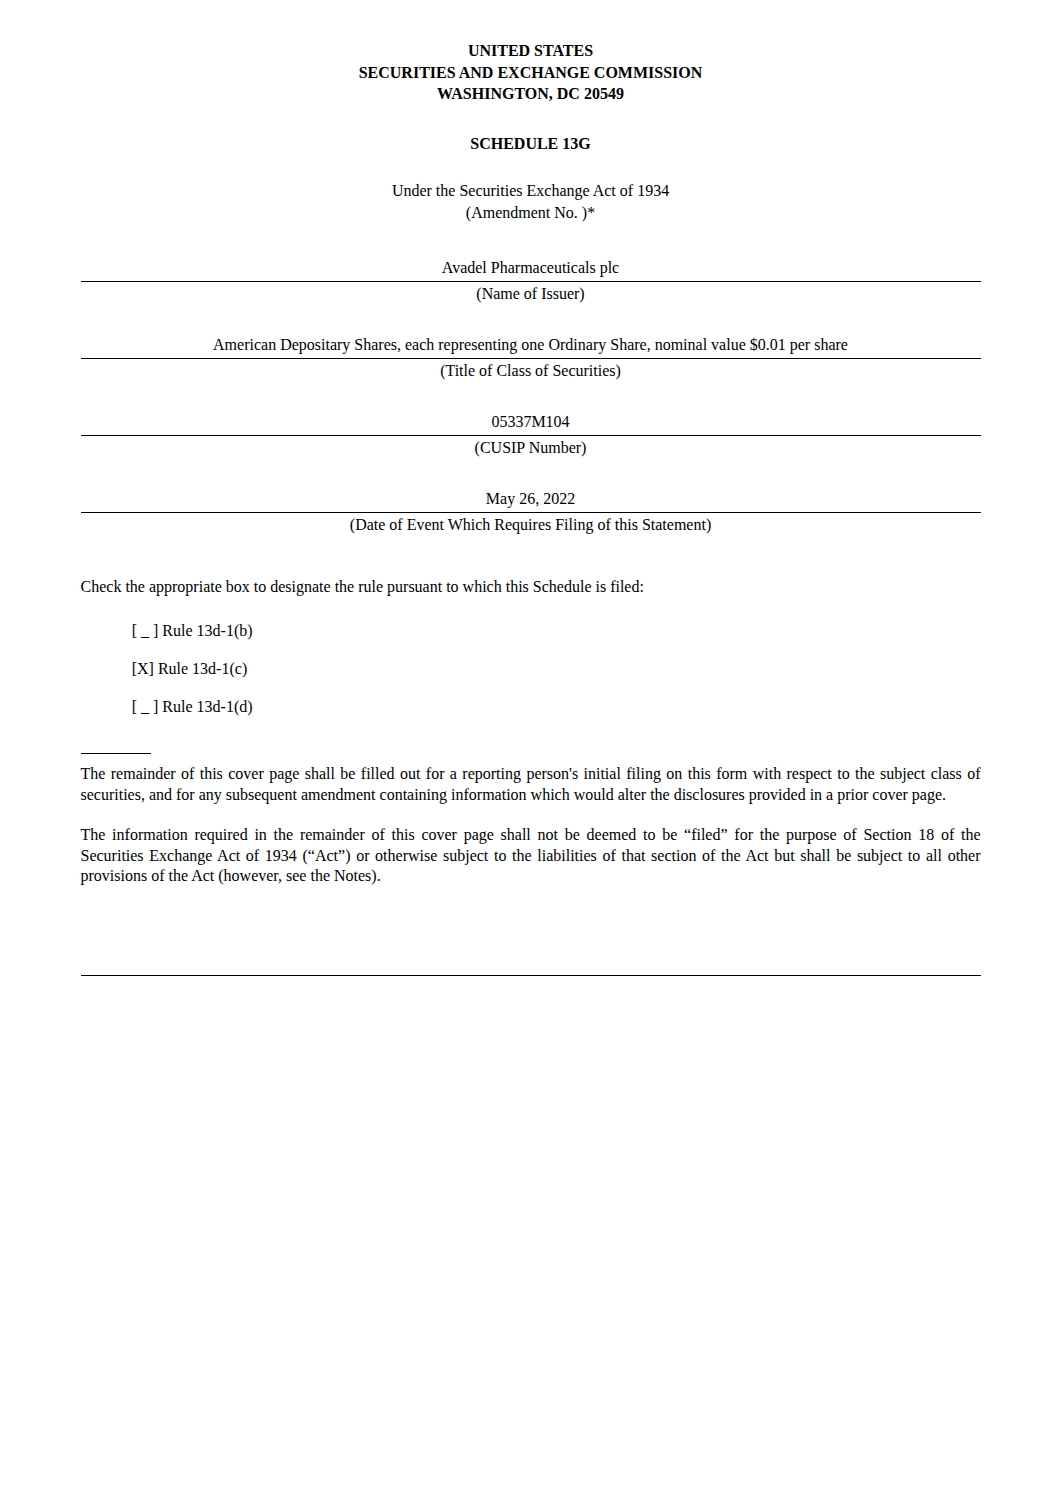UNITED STATES
SECURITIES AND EXCHANGE COMMISSION
WASHINGTON, DC 20549
SCHEDULE 13G
Under the Securities Exchange Act of 1934
(Amendment No. )*
Avadel Pharmaceuticals plc
(Name of Issuer)
American Depositary Shares, each representing one Ordinary Share, nominal value $0.01 per share
(Title of Class of Securities)
05337M104
(CUSIP Number)
May 26, 2022
(Date of Event Which Requires Filing of this Statement)
Check the appropriate box to designate the rule pursuant to which this Schedule is filed:
[ _ ] Rule 13d-1(b)
[X] Rule 13d-1(c)
[ _ ] Rule 13d-1(d)
The remainder of this cover page shall be filled out for a reporting person's initial filing on this form with respect to the subject class of securities, and for any subsequent amendment containing information which would alter the disclosures provided in a prior cover page.
The information required in the remainder of this cover page shall not be deemed to be “filed” for the purpose of Section 18 of the Securities Exchange Act of 1934 (“Act”) or otherwise subject to the liabilities of that section of the Act but shall be subject to all other provisions of the Act (however, see the Notes).